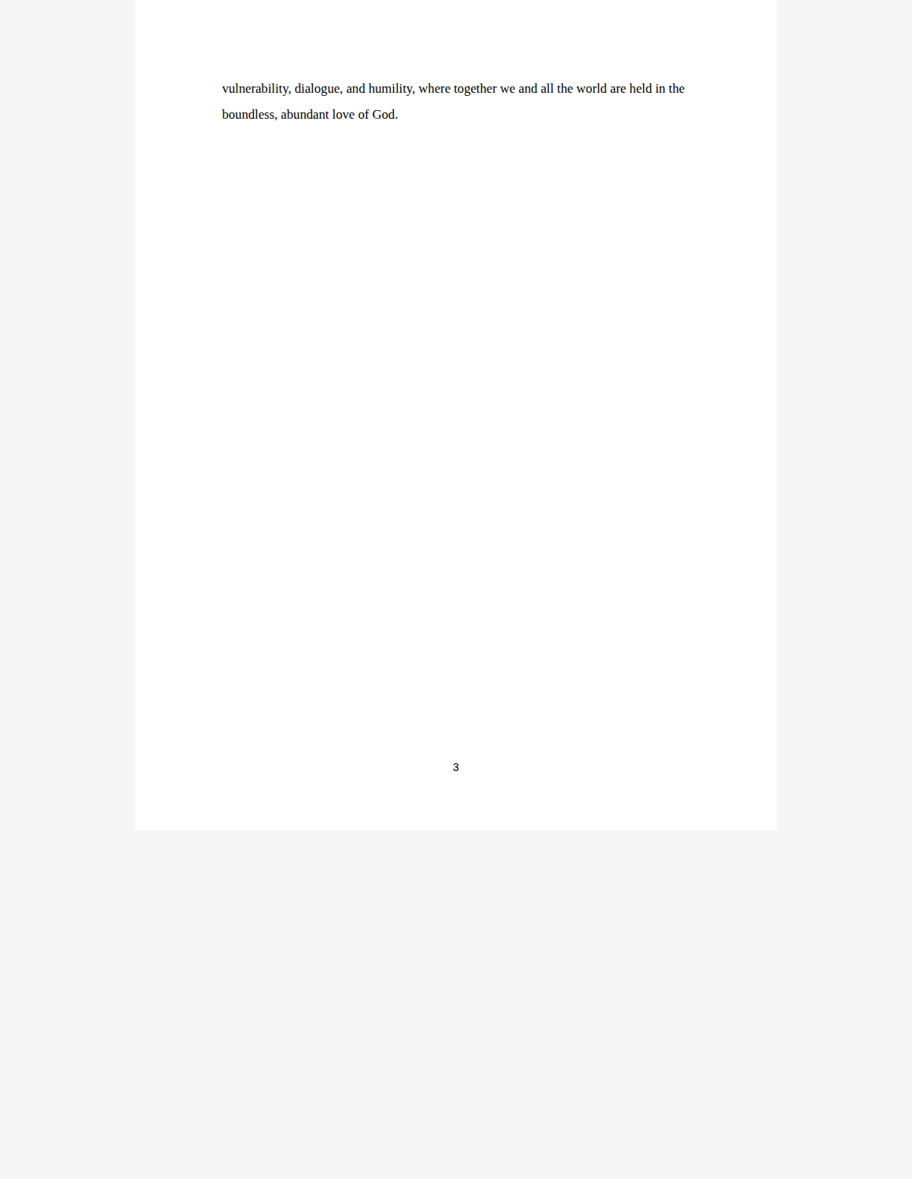vulnerability, dialogue, and humility, where together we and all the world are held in the boundless, abundant love of God.
3